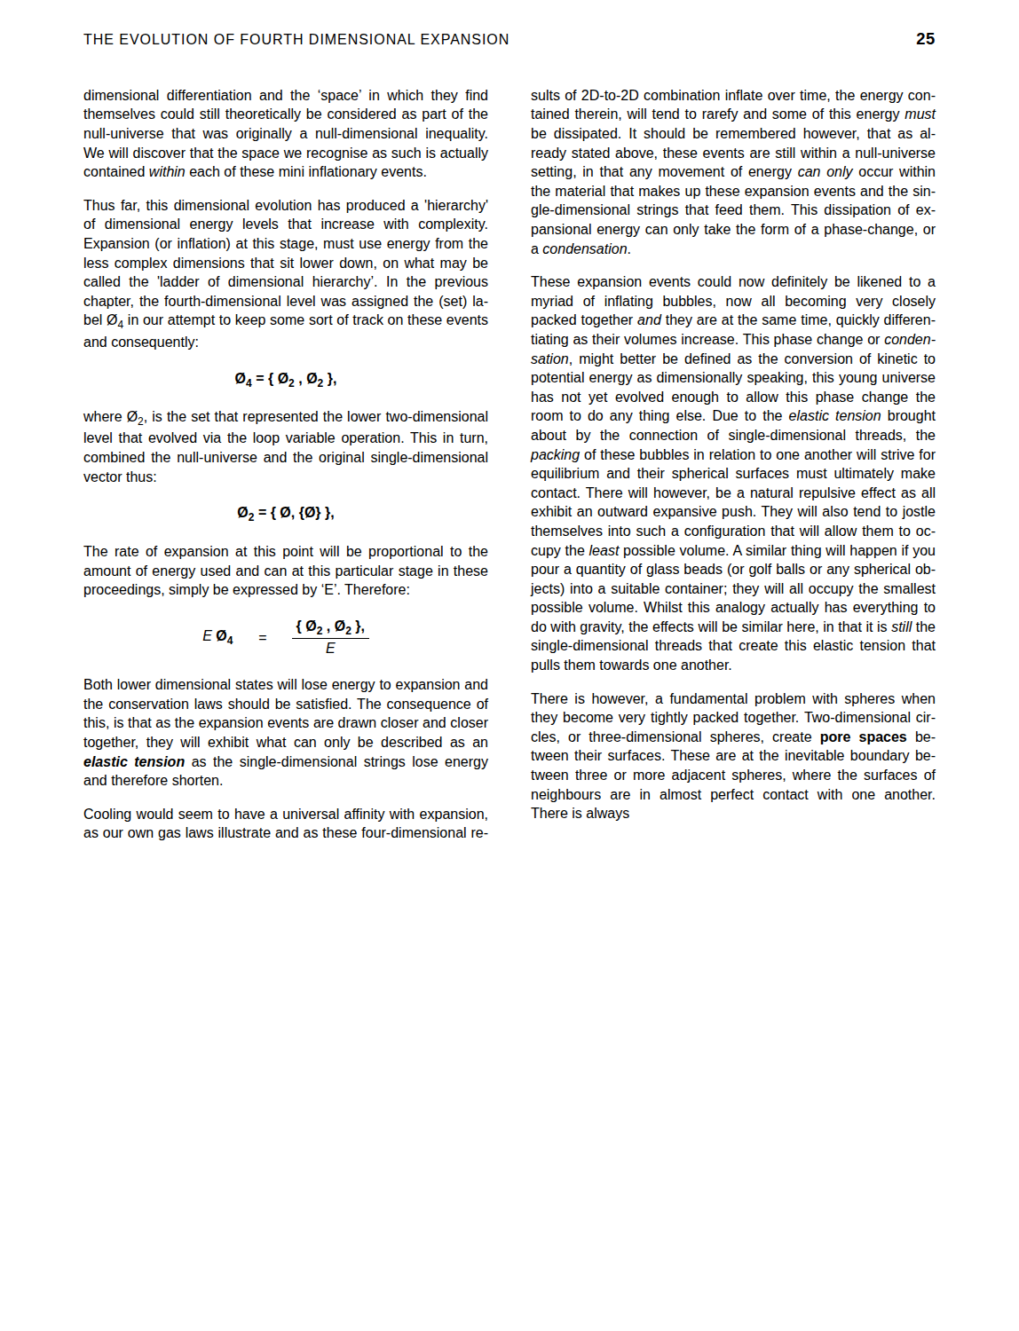The Evolution of Fourth Dimensional Expansion
25
dimensional differentiation and the ‘space’ in which they find themselves could still theoretically be considered as part of the null-universe that was originally a null-dimensional inequality. We will discover that the space we recognise as such is actually contained within each of these mini inflationary events.
Thus far, this dimensional evolution has produced a 'hierarchy' of dimensional energy levels that increase with complexity. Expansion (or inflation) at this stage, must use energy from the less complex dimensions that sit lower down, on what may be called the 'ladder of dimensional hierarchy’. In the previous chapter, the fourth-dimensional level was assigned the (set) label Ø4 in our attempt to keep some sort of track on these events and consequently:
Ø4 = { Ø2 , Ø2 },
where Ø2, is the set that represented the lower two-dimensional level that evolved via the loop variable operation. This in turn, combined the null-universe and the original single-dimensional vector thus:
Ø2 = { Ø, {Ø} },
The rate of expansion at this point will be proportional to the amount of energy used and can at this particular stage in these proceedings, simply be expressed by ‘E’. Therefore:
E Ø4 = { Ø2 , Ø2 }, E
Both lower dimensional states will lose energy to expansion and the conservation laws should be satisfied. The consequence of this, is that as the expansion events are drawn closer and closer together, they will exhibit what can only be described as an elastic tension as the single-dimensional strings lose energy and therefore shorten.
Cooling would seem to have a universal affinity with expansion, as our own gas laws illustrate and as these four-dimensional results of 2D-to-2D combination inflate over time, the energy contained therein, will tend to rarefy and some of this energy must be dissipated. It should be remembered however, that as already stated above, these events are still within a null-universe setting, in that any movement of energy can only occur within the material that makes up these expansion events and the single-dimensional strings that feed them. This dissipation of expansional energy can only take the form of a phase-change, or a condensation.
These expansion events could now definitely be likened to a myriad of inflating bubbles, now all becoming very closely packed together and they are at the same time, quickly differentiating as their volumes increase. This phase change or condensation, might better be defined as the conversion of kinetic to potential energy as dimensionally speaking, this young universe has not yet evolved enough to allow this phase change the room to do any thing else. Due to the elastic tension brought about by the connection of single-dimensional threads, the packing of these bubbles in relation to one another will strive for equilibrium and their spherical surfaces must ultimately make contact. There will however, be a natural repulsive effect as all exhibit an outward expansive push. They will also tend to jostle themselves into such a configuration that will allow them to occupy the least possible volume. A similar thing will happen if you pour a quantity of glass beads (or golf balls or any spherical objects) into a suitable container; they will all occupy the smallest possible volume. Whilst this analogy actually has everything to do with gravity, the effects will be similar here, in that it is still the single-dimensional threads that create this elastic tension that pulls them towards one another.
There is however, a fundamental problem with spheres when they become very tightly packed together. Two-dimensional circles, or three-dimensional spheres, create pore spaces between their surfaces. These are at the inevitable boundary between three or more adjacent spheres, where the surfaces of neighbours are in almost perfect contact with one another. There is always